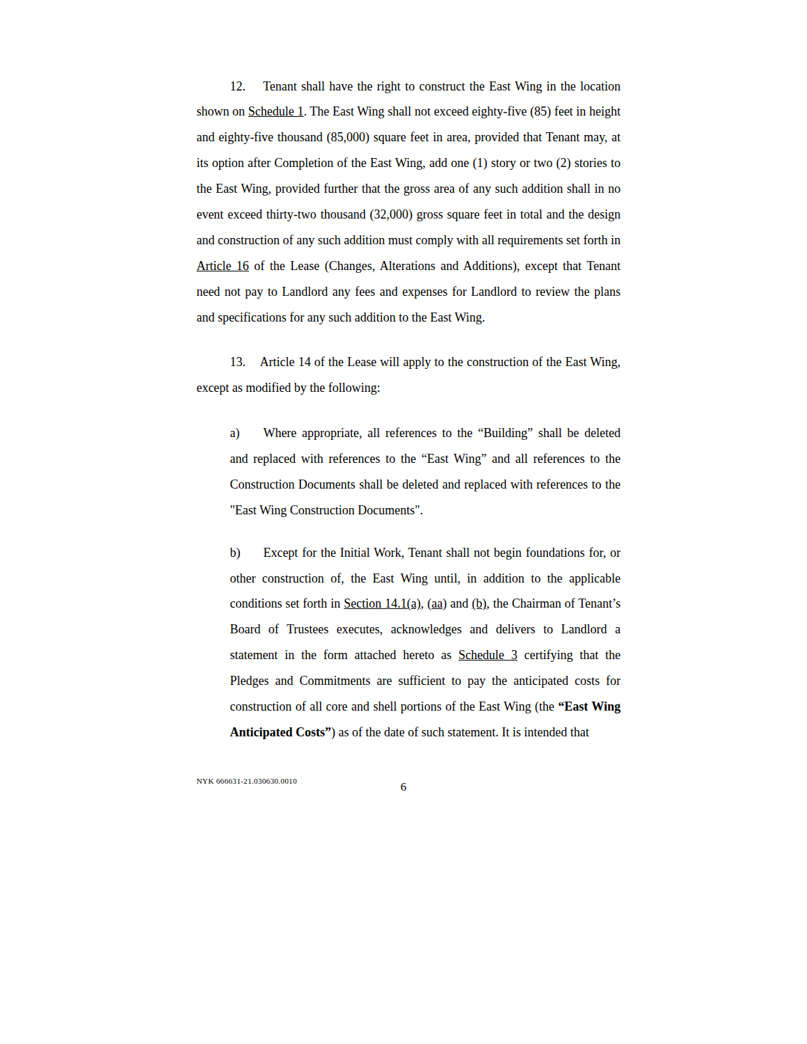12. Tenant shall have the right to construct the East Wing in the location shown on Schedule 1. The East Wing shall not exceed eighty-five (85) feet in height and eighty-five thousand (85,000) square feet in area, provided that Tenant may, at its option after Completion of the East Wing, add one (1) story or two (2) stories to the East Wing, provided further that the gross area of any such addition shall in no event exceed thirty-two thousand (32,000) gross square feet in total and the design and construction of any such addition must comply with all requirements set forth in Article 16 of the Lease (Changes, Alterations and Additions), except that Tenant need not pay to Landlord any fees and expenses for Landlord to review the plans and specifications for any such addition to the East Wing.
13. Article 14 of the Lease will apply to the construction of the East Wing, except as modified by the following:
a) Where appropriate, all references to the “Building” shall be deleted and replaced with references to the “East Wing” and all references to the Construction Documents shall be deleted and replaced with references to the "East Wing Construction Documents".
b) Except for the Initial Work, Tenant shall not begin foundations for, or other construction of, the East Wing until, in addition to the applicable conditions set forth in Section 14.1(a), (aa) and (b), the Chairman of Tenant’s Board of Trustees executes, acknowledges and delivers to Landlord a statement in the form attached hereto as Schedule 3 certifying that the Pledges and Commitments are sufficient to pay the anticipated costs for construction of all core and shell portions of the East Wing (the “East Wing Anticipated Costs”) as of the date of such statement. It is intended that
NYK 666631-21.030630.0010
6